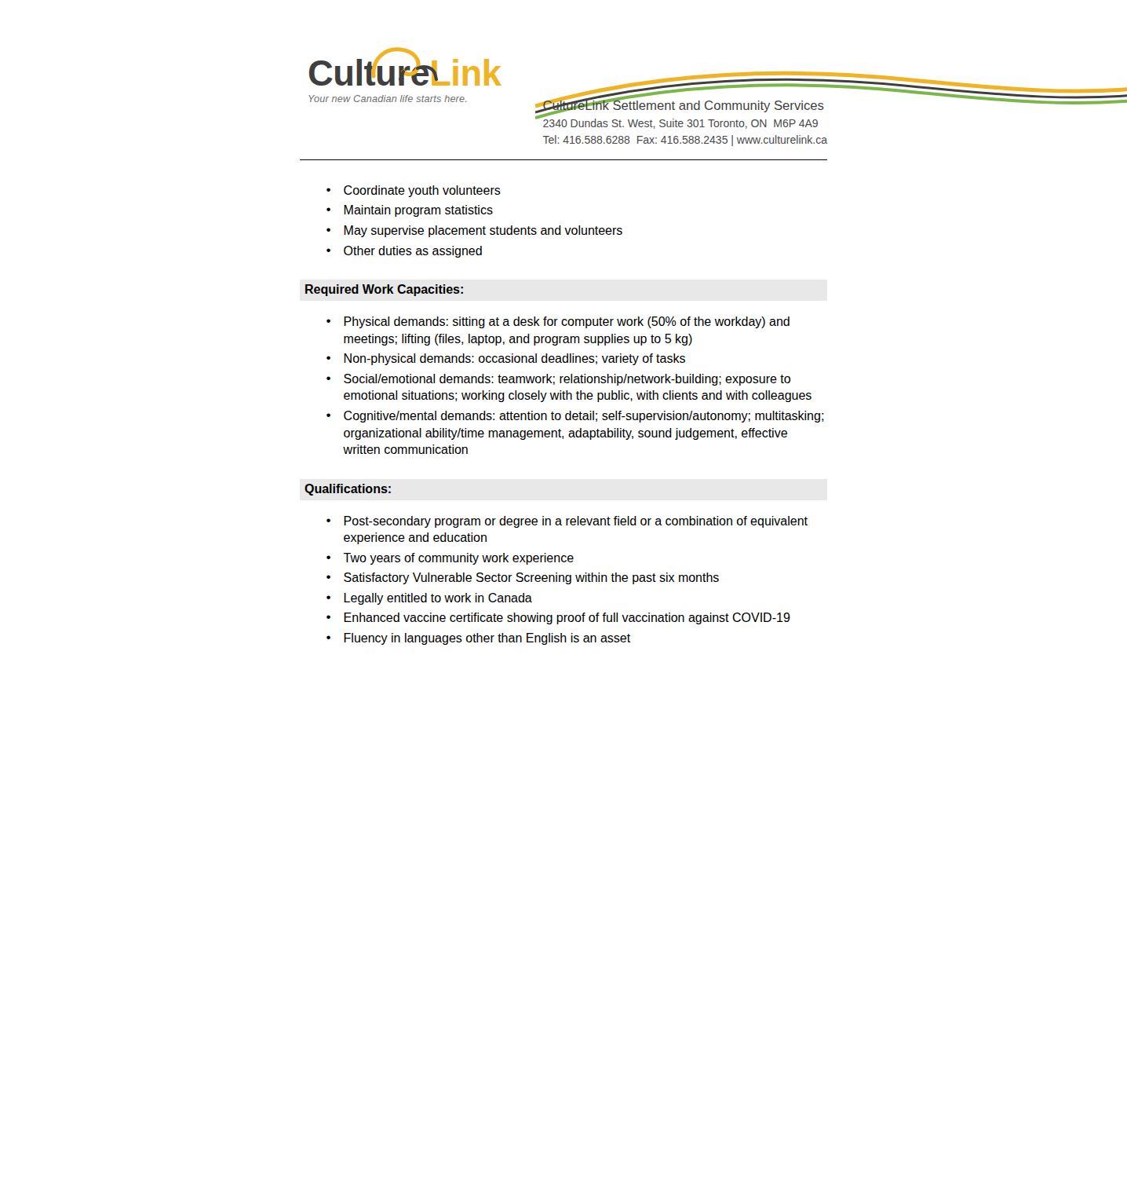Culture Link
Your new Canadian life starts here.
CultureLink Settlement and Community Services
2340 Dundas St. West, Suite 301 Toronto, ON M6P 4A9
Tel: 416.588.6288 Fax: 416.588.2435 | www.culturelink.ca
Coordinate youth volunteers
Maintain program statistics
May supervise placement students and volunteers
Other duties as assigned
Required Work Capacities:
Physical demands: sitting at a desk for computer work (50% of the workday) and meetings; lifting (files, laptop, and program supplies up to 5 kg)
Non-physical demands: occasional deadlines; variety of tasks
Social/emotional demands: teamwork; relationship/network-building; exposure to emotional situations; working closely with the public, with clients and with colleagues
Cognitive/mental demands: attention to detail; self-supervision/autonomy; multitasking; organizational ability/time management, adaptability, sound judgement, effective written communication
Qualifications:
Post-secondary program or degree in a relevant field or a combination of equivalent experience and education
Two years of community work experience
Satisfactory Vulnerable Sector Screening within the past six months
Legally entitled to work in Canada
Enhanced vaccine certificate showing proof of full vaccination against COVID-19
Fluency in languages other than English is an asset